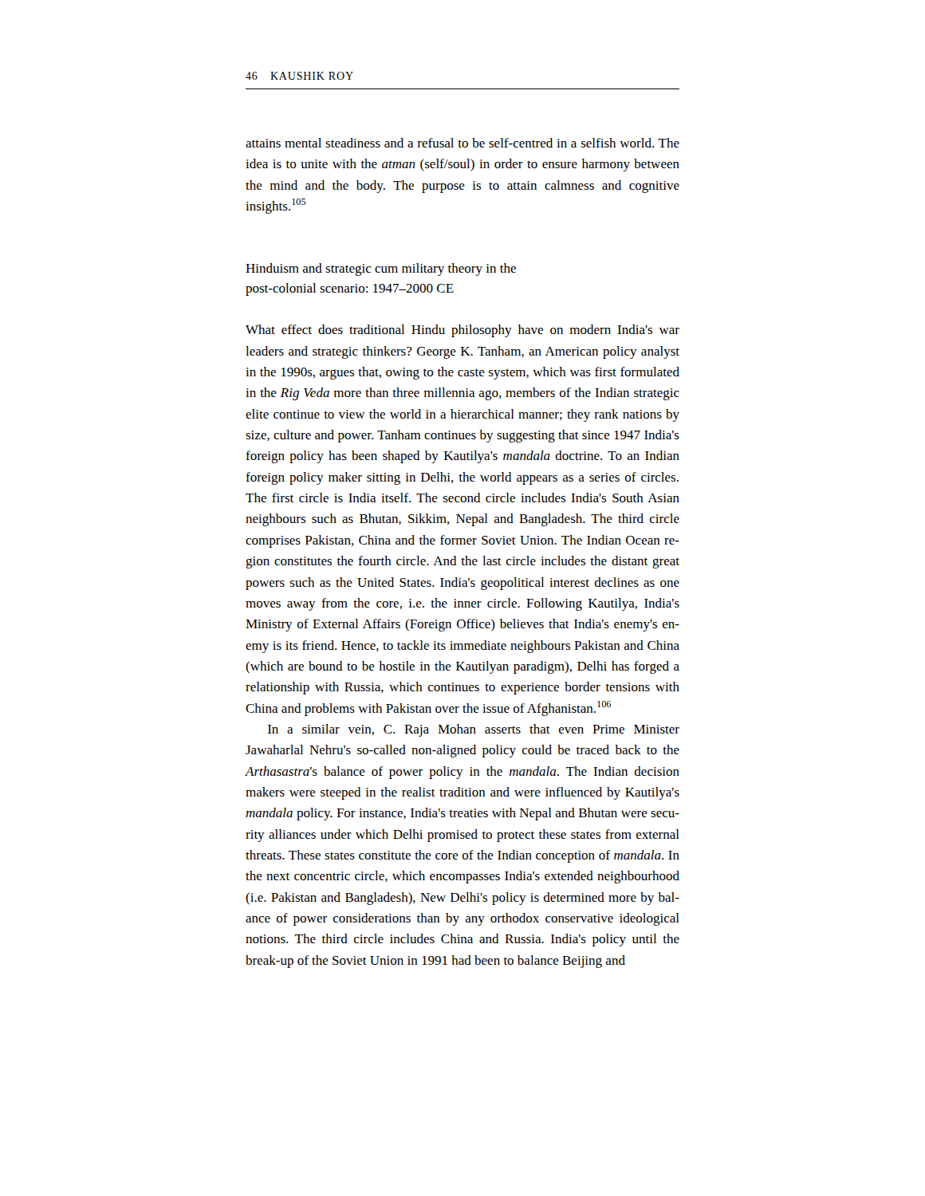46 KAUSHIK ROY
attains mental steadiness and a refusal to be self-centred in a selfish world. The idea is to unite with the atman (self/soul) in order to ensure harmony between the mind and the body. The purpose is to attain calmness and cognitive insights.105
Hinduism and strategic cum military theory in the
post-colonial scenario: 1947–2000 CE
What effect does traditional Hindu philosophy have on modern India's war leaders and strategic thinkers? George K. Tanham, an American policy analyst in the 1990s, argues that, owing to the caste system, which was first formulated in the Rig Veda more than three millennia ago, members of the Indian strategic elite continue to view the world in a hierarchical manner; they rank nations by size, culture and power. Tanham continues by suggesting that since 1947 India's foreign policy has been shaped by Kautilya's mandala doctrine. To an Indian foreign policy maker sitting in Delhi, the world appears as a series of circles. The first circle is India itself. The second circle includes India's South Asian neighbours such as Bhutan, Sikkim, Nepal and Bangladesh. The third circle comprises Pakistan, China and the former Soviet Union. The Indian Ocean region constitutes the fourth circle. And the last circle includes the distant great powers such as the United States. India's geopolitical interest declines as one moves away from the core, i.e. the inner circle. Following Kautilya, India's Ministry of External Affairs (Foreign Office) believes that India's enemy's enemy is its friend. Hence, to tackle its immediate neighbours Pakistan and China (which are bound to be hostile in the Kautilyan paradigm), Delhi has forged a relationship with Russia, which continues to experience border tensions with China and problems with Pakistan over the issue of Afghanistan.106
In a similar vein, C. Raja Mohan asserts that even Prime Minister Jawaharlal Nehru's so-called non-aligned policy could be traced back to the Arthasastra's balance of power policy in the mandala. The Indian decision makers were steeped in the realist tradition and were influenced by Kautilya's mandala policy. For instance, India's treaties with Nepal and Bhutan were security alliances under which Delhi promised to protect these states from external threats. These states constitute the core of the Indian conception of mandala. In the next concentric circle, which encompasses India's extended neighbourhood (i.e. Pakistan and Bangladesh), New Delhi's policy is determined more by balance of power considerations than by any orthodox conservative ideological notions. The third circle includes China and Russia. India's policy until the break-up of the Soviet Union in 1991 had been to balance Beijing and